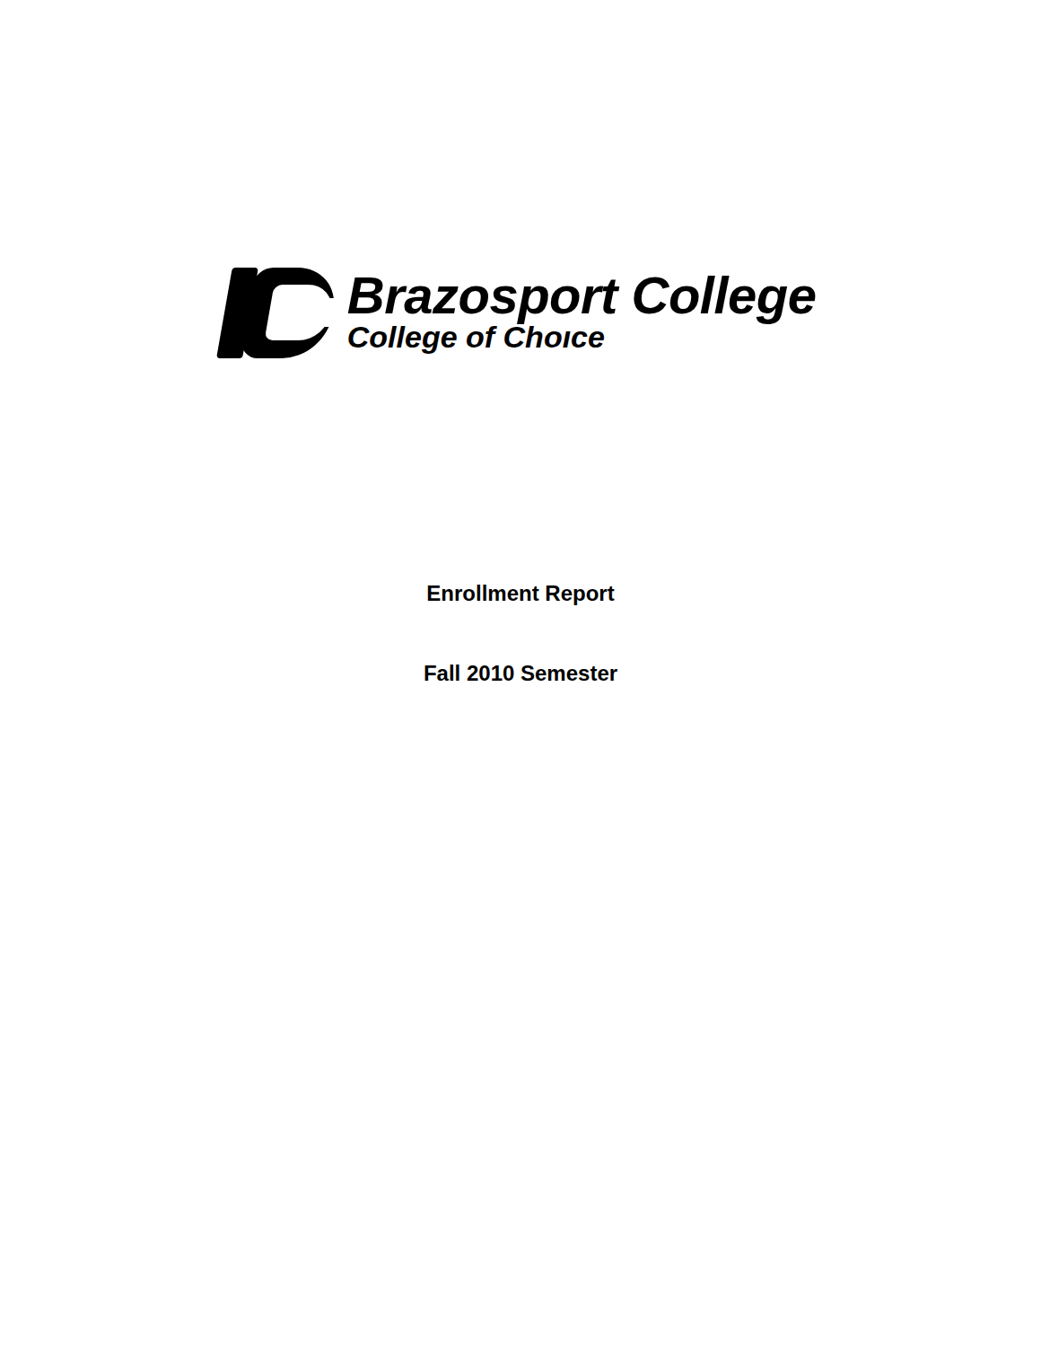Brazosport College
College of Choıce
Enrollment Report
Fall 2010 Semester